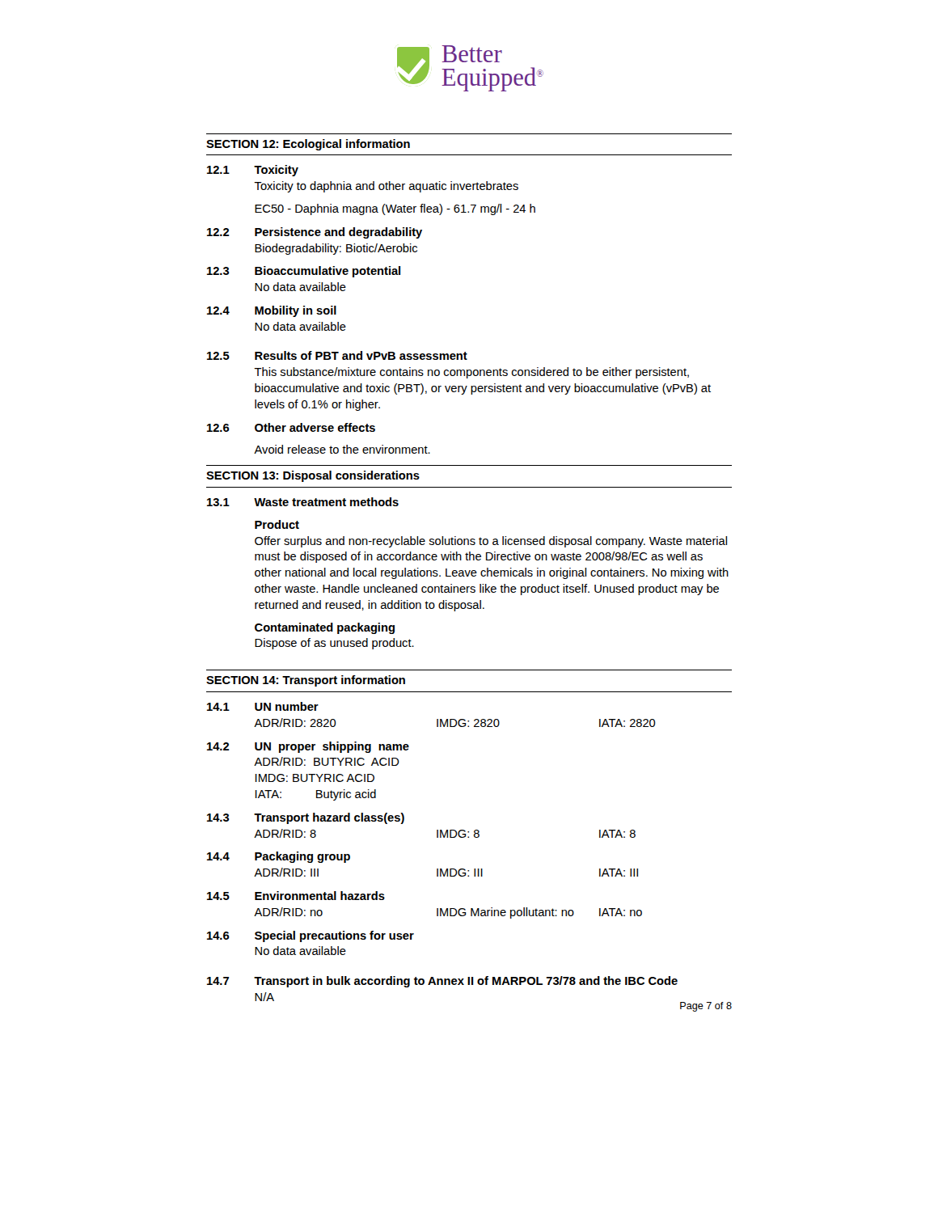Better
Equipped®
SECTION 12: Ecological information
12.1
Toxicity
Toxicity to daphnia and other aquatic invertebrates
EC50 - Daphnia magna (Water flea) - 61.7 mg/l - 24 h
12.2
Persistence and degradability
Biodegradability: Biotic/Aerobic
12.3
Bioaccumulative potential
No data available
12.4
Mobility in soil
No data available
12.5
Results of PBT and vPvB assessment
This substance/mixture contains no components considered to be either persistent, bioaccumulative and toxic (PBT), or very persistent and very bioaccumulative (vPvB) at levels of 0.1% or higher.
12.6
Other adverse effects
Avoid release to the environment.
SECTION 13: Disposal considerations
13.1
Waste treatment methods
Product
Offer surplus and non-recyclable solutions to a licensed disposal company. Waste material must be disposed of in accordance with the Directive on waste 2008/98/EC as well as other national and local regulations. Leave chemicals in original containers. No mixing with other waste. Handle uncleaned containers like the product itself. Unused product may be returned and reused, in addition to disposal.
Contaminated packaging
Dispose of as unused product.
SECTION 14: Transport information
14.1
UN number
ADR/RID: 2820
IMDG: 2820
IATA: 2820
14.2
UN proper shipping name
ADR/RID: BUTYRIC ACID
IMDG: BUTYRIC ACID
IATA: Butyric acid
14.3
Transport hazard class(es)
ADR/RID: 8
IMDG: 8
IATA: 8
14.4
Packaging group
ADR/RID: III
IMDG: III
IATA: III
14.5
Environmental hazards
ADR/RID: no
IMDG Marine pollutant: no
IATA: no
14.6
Special precautions for user
No data available
14.7
Transport in bulk according to Annex II of MARPOL 73/78 and the IBC Code
N/A
Page 7 of 8